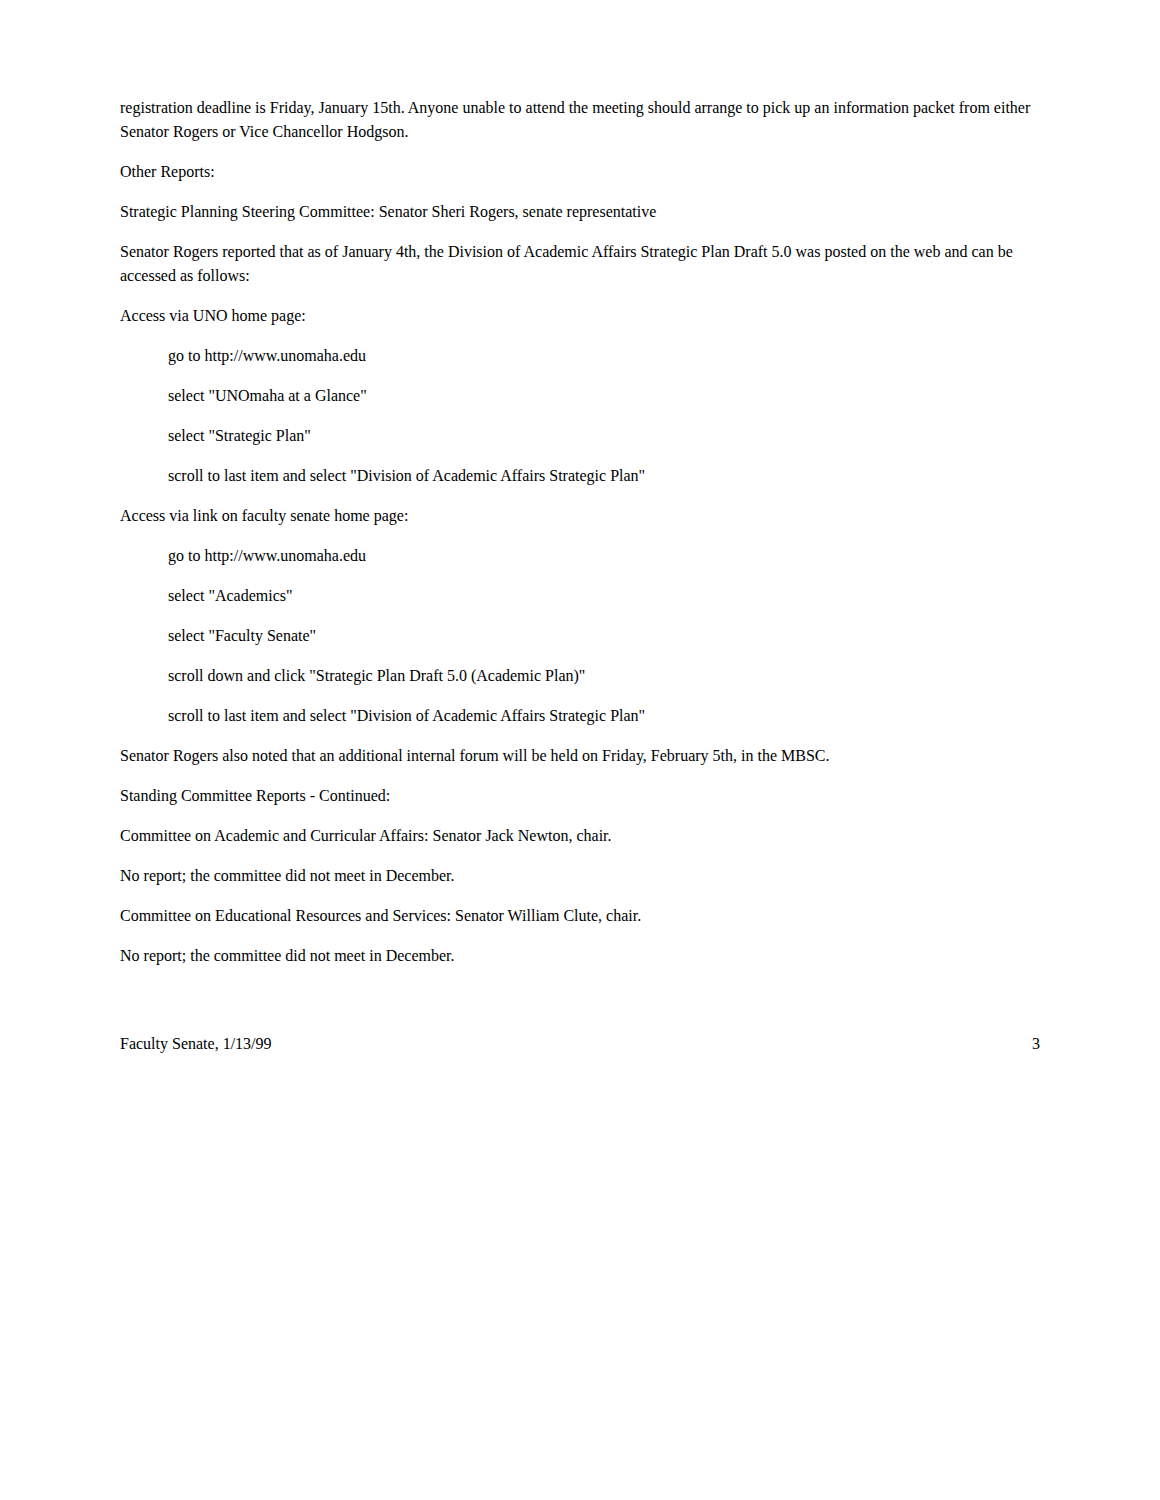registration deadline is Friday, January 15th. Anyone unable to attend the meeting should arrange to pick up an information packet from either Senator Rogers or Vice Chancellor Hodgson.
Other Reports:
Strategic Planning Steering Committee: Senator Sheri Rogers, senate representative
Senator Rogers reported that as of January 4th, the Division of Academic Affairs Strategic Plan Draft 5.0 was posted on the web and can be accessed as follows:
Access via UNO home page:
go to http://www.unomaha.edu
select "UNOmaha at a Glance"
select "Strategic Plan"
scroll to last item and select "Division of Academic Affairs Strategic Plan"
Access via link on faculty senate home page:
go to http://www.unomaha.edu
select "Academics"
select "Faculty Senate"
scroll down and click "Strategic Plan Draft 5.0 (Academic Plan)"
scroll to last item and select "Division of Academic Affairs Strategic Plan"
Senator Rogers also noted that an additional internal forum will be held on Friday, February 5th, in the MBSC.
Standing Committee Reports - Continued:
Committee on Academic and Curricular Affairs: Senator Jack Newton, chair.
No report; the committee did not meet in December.
Committee on Educational Resources and Services: Senator William Clute, chair.
No report; the committee did not meet in December.
Faculty Senate, 1/13/99 3